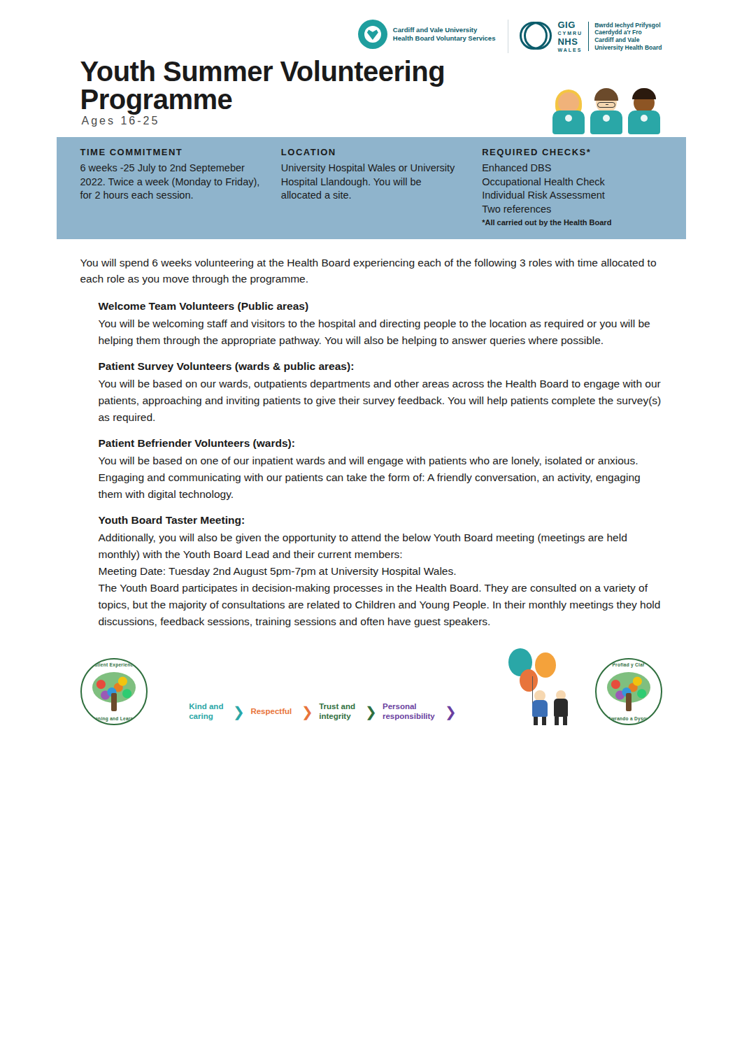Cardiff and Vale University
Health Board Voluntary Services
GIG CYMRU NHS WALES
Bwrdd Iechyd Prifysgol
Caerdydd a'r Fro
Cardiff and Vale
University Health Board
Youth Summer Volunteering Programme
Ages 16-25
Time Commitment
6 weeks -25 July to 2nd Septemeber 2022. Twice a week (Monday to Friday), for 2 hours each session.
Location
University Hospital Wales or University Hospital Llandough. You will be allocated a site.
Required Checks*
Enhanced DBS
Occupational Health Check
Individual Risk Assessment
Two references *All carried out by the Health Board
You will spend 6 weeks volunteering at the Health Board experiencing each of the following 3 roles with time allocated to each role as you move through the programme.
Welcome Team Volunteers (Public areas)
You will be welcoming staff and visitors to the hospital and directing people to the location as required or you will be helping them through the appropriate pathway. You will also be helping to answer queries where possible.
Patient Survey Volunteers (wards & public areas):
You will be based on our wards, outpatients departments and other areas across the Health Board to engage with our patients, approaching and inviting patients to give their survey feedback. You will help patients complete the survey(s) as required.
Patient Befriender Volunteers (wards):
You will be based on one of our inpatient wards and will engage with patients who are lonely, isolated or anxious. Engaging and communicating with our patients can take the form of: A friendly conversation, an activity, engaging them with digital technology.
Youth Board Taster Meeting:
Additionally, you will also be given the opportunity to attend the below Youth Board meeting (meetings are held monthly) with the Youth Board Lead and their current members:
Meeting Date: Tuesday 2nd August 5pm-7pm at University Hospital Wales.
The Youth Board participates in decision-making processes in the Health Board. They are consulted on a variety of topics, but the majority of consultations are related to Children and Young People. In their monthly meetings they hold discussions, feedback sessions, training sessions and often have guest speakers.
Patient Experience
Listening and Learning
Kind and
caring❯
Respectful❯
Trust and
integrity❯
Personal
responsibility❯
Profiad y Claf
Gwrando a Dysgu